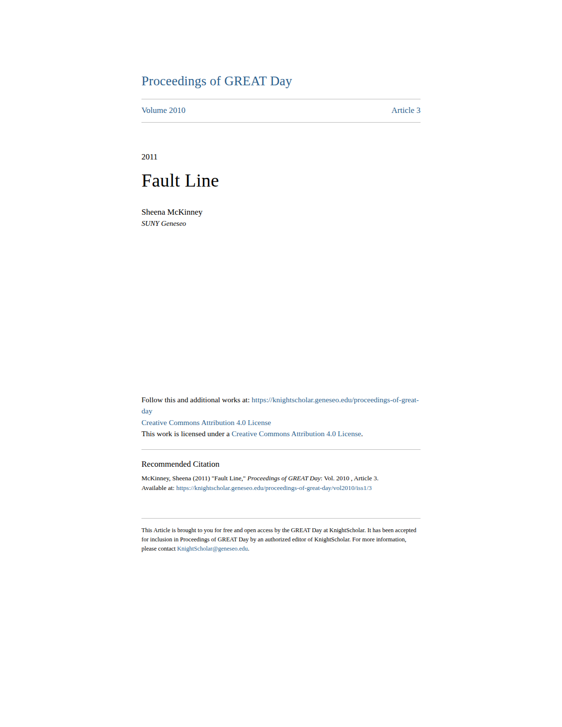Proceedings of GREAT Day
Volume 2010 Article 3
2011
Fault Line
Sheena McKinney
SUNY Geneseo
Follow this and additional works at: https://knightscholar.geneseo.edu/proceedings-of-great-day
Creative Commons Attribution 4.0 License
This work is licensed under a Creative Commons Attribution 4.0 License.
Recommended Citation
McKinney, Sheena (2011) "Fault Line," Proceedings of GREAT Day: Vol. 2010 , Article 3.
Available at: https://knightscholar.geneseo.edu/proceedings-of-great-day/vol2010/iss1/3
This Article is brought to you for free and open access by the GREAT Day at KnightScholar. It has been accepted for inclusion in Proceedings of GREAT Day by an authorized editor of KnightScholar. For more information, please contact KnightScholar@geneseo.edu.